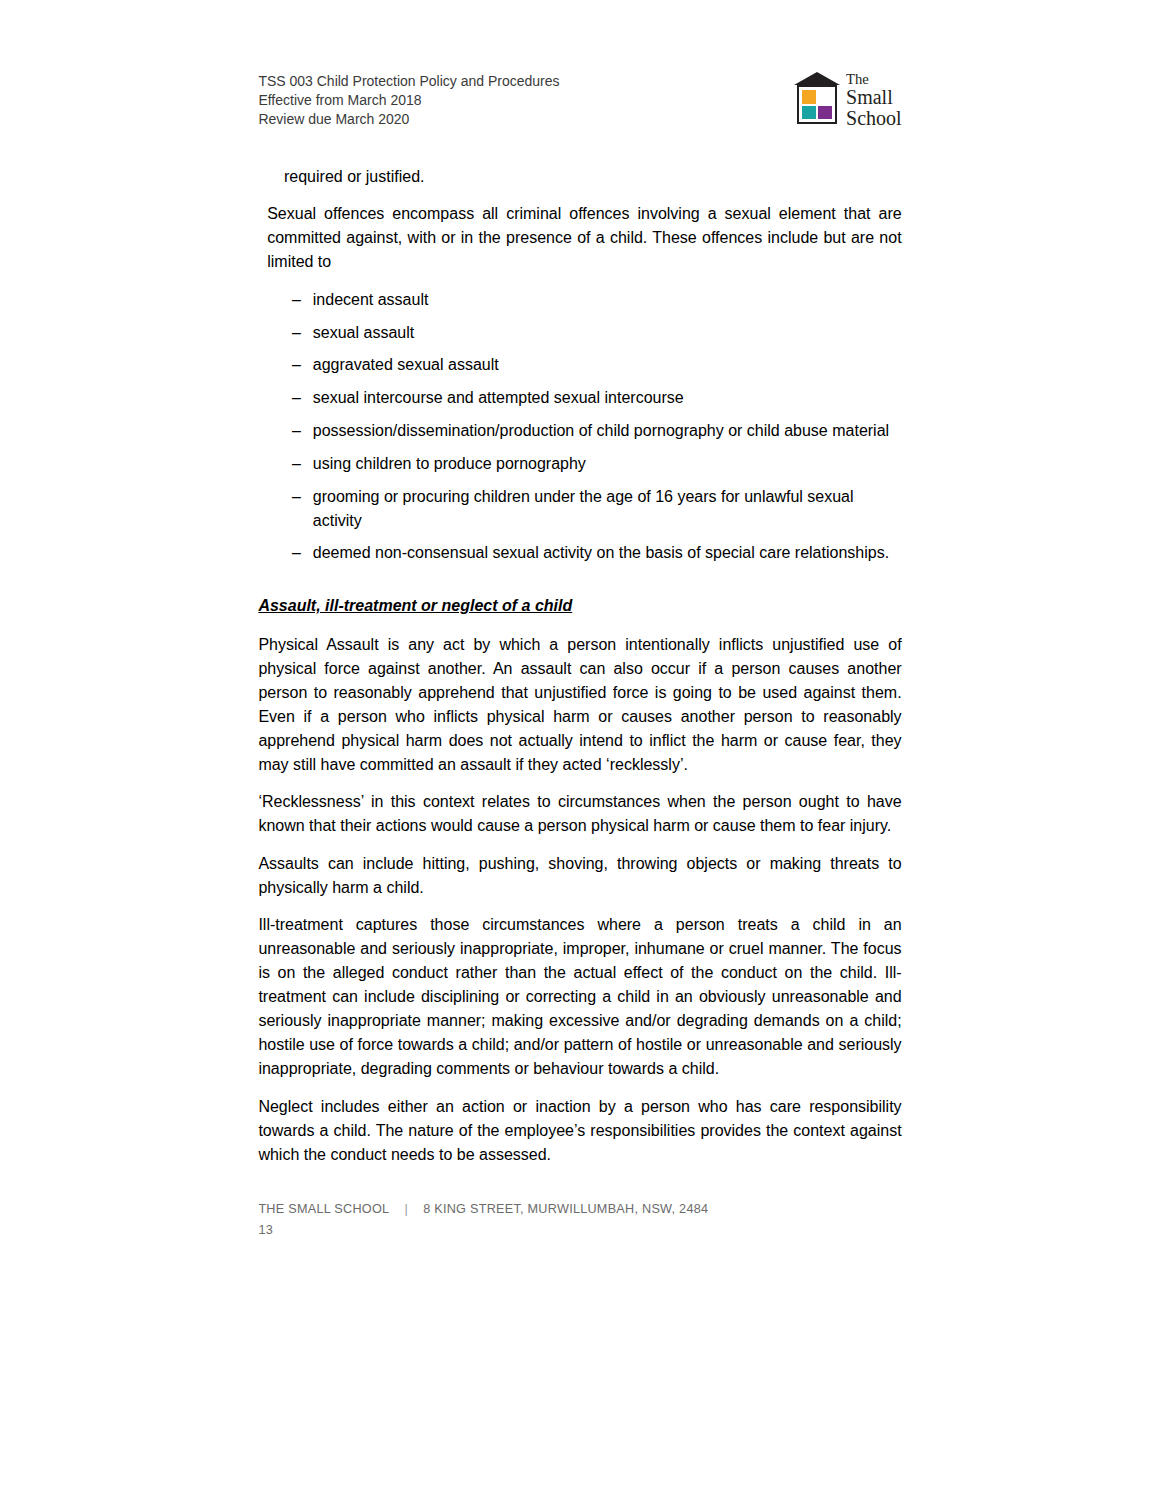TSS 003 Child Protection Policy and Procedures
Effective from March 2018
Review due March 2020
The Small School
required or justified.
Sexual offences encompass all criminal offences involving a sexual element that are committed against, with or in the presence of a child. These offences include but are not limited to
indecent assault
sexual assault
aggravated sexual assault
sexual intercourse and attempted sexual intercourse
possession/dissemination/production of child pornography or child abuse material
using children to produce pornography
grooming or procuring children under the age of 16 years for unlawful sexual activity
deemed non-consensual sexual activity on the basis of special care relationships.
Assault, ill-treatment or neglect of a child
Physical Assault is any act by which a person intentionally inflicts unjustified use of physical force against another. An assault can also occur if a person causes another person to reasonably apprehend that unjustified force is going to be used against them. Even if a person who inflicts physical harm or causes another person to reasonably apprehend physical harm does not actually intend to inflict the harm or cause fear, they may still have committed an assault if they acted ‘recklessly’.
‘Recklessness’ in this context relates to circumstances when the person ought to have known that their actions would cause a person physical harm or cause them to fear injury.
Assaults can include hitting, pushing, shoving, throwing objects or making threats to physically harm a child.
Ill-treatment captures those circumstances where a person treats a child in an unreasonable and seriously inappropriate, improper, inhumane or cruel manner. The focus is on the alleged conduct rather than the actual effect of the conduct on the child. Ill-treatment can include disciplining or correcting a child in an obviously unreasonable and seriously inappropriate manner; making excessive and/or degrading demands on a child; hostile use of force towards a child; and/or pattern of hostile or unreasonable and seriously inappropriate, degrading comments or behaviour towards a child.
Neglect includes either an action or inaction by a person who has care responsibility towards a child. The nature of the employee’s responsibilities provides the context against which the conduct needs to be assessed.
THE SMALL SCHOOL | 8 KING STREET, MURWILLUMBAH, NSW, 2484
13